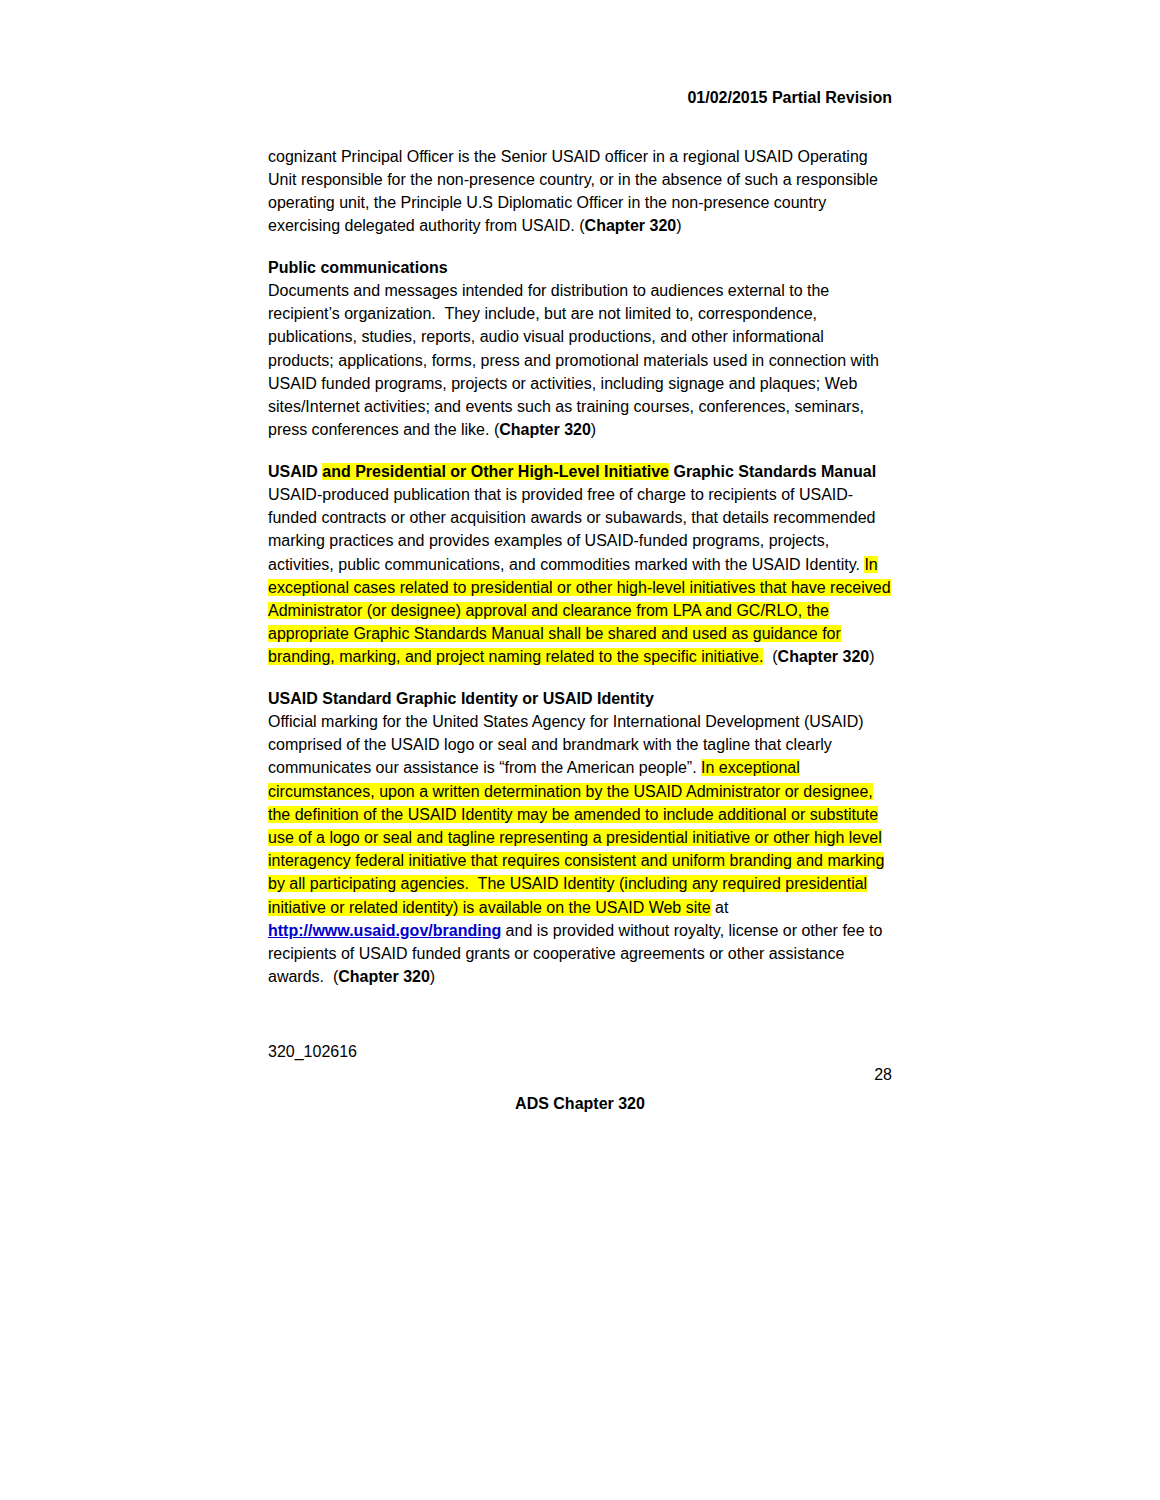01/02/2015 Partial Revision
cognizant Principal Officer is the Senior USAID officer in a regional USAID Operating Unit responsible for the non-presence country, or in the absence of such a responsible operating unit, the Principle U.S Diplomatic Officer in the non-presence country exercising delegated authority from USAID. (Chapter 320)
Public communications Documents and messages intended for distribution to audiences external to the recipient’s organization. They include, but are not limited to, correspondence, publications, studies, reports, audio visual productions, and other informational products; applications, forms, press and promotional materials used in connection with USAID funded programs, projects or activities, including signage and plaques; Web sites/Internet activities; and events such as training courses, conferences, seminars, press conferences and the like. (Chapter 320)
USAID and Presidential or Other High-Level Initiative Graphic Standards Manual USAID-produced publication that is provided free of charge to recipients of USAID-funded contracts or other acquisition awards or subawards, that details recommended marking practices and provides examples of USAID-funded programs, projects, activities, public communications, and commodities marked with the USAID Identity. In exceptional cases related to presidential or other high-level initiatives that have received Administrator (or designee) approval and clearance from LPA and GC/RLO, the appropriate Graphic Standards Manual shall be shared and used as guidance for branding, marking, and project naming related to the specific initiative. (Chapter 320)
USAID Standard Graphic Identity or USAID Identity Official marking for the United States Agency for International Development (USAID) comprised of the USAID logo or seal and brandmark with the tagline that clearly communicates our assistance is “from the American people”. In exceptional circumstances, upon a written determination by the USAID Administrator or designee, the definition of the USAID Identity may be amended to include additional or substitute use of a logo or seal and tagline representing a presidential initiative or other high level interagency federal initiative that requires consistent and uniform branding and marking by all participating agencies. The USAID Identity (including any required presidential initiative or related identity) is available on the USAID Web site at http://www.usaid.gov/branding and is provided without royalty, license or other fee to recipients of USAID funded grants or cooperative agreements or other assistance awards. (Chapter 320)
320_102616
28
ADS Chapter 320